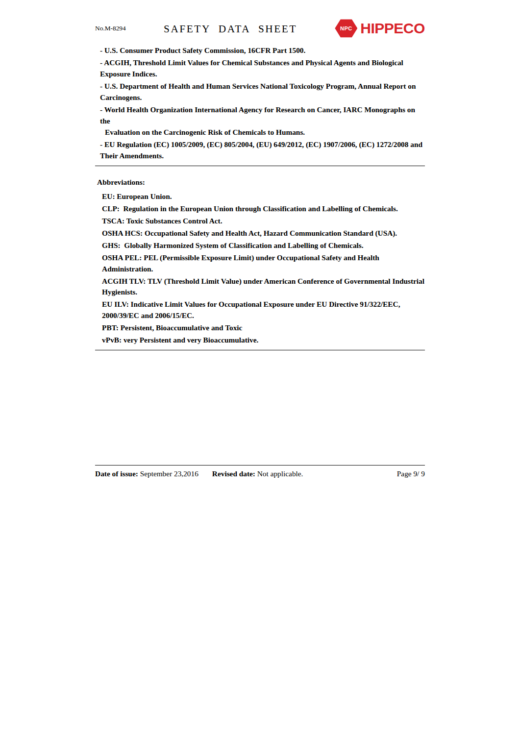No.M-8294
SAFETY DATA SHEET
NPC
HIPPECO
- U.S. Consumer Product Safety Commission, 16CFR Part 1500.
- ACGIH, Threshold Limit Values for Chemical Substances and Physical Agents and Biological Exposure Indices.
- U.S. Department of Health and Human Services National Toxicology Program, Annual Report on Carcinogens.
- World Health Organization International Agency for Research on Cancer, IARC Monographs on the Evaluation on the Carcinogenic Risk of Chemicals to Humans.
- EU Regulation (EC) 1005/2009, (EC) 805/2004, (EU) 649/2012, (EC) 1907/2006, (EC) 1272/2008 and Their Amendments.
Abbreviations:
EU: European Union.
CLP: Regulation in the European Union through Classification and Labelling of Chemicals.
TSCA: Toxic Substances Control Act.
OSHA HCS: Occupational Safety and Health Act, Hazard Communication Standard (USA).
GHS: Globally Harmonized System of Classification and Labelling of Chemicals.
OSHA PEL: PEL (Permissible Exposure Limit) under Occupational Safety and Health Administration.
ACGIH TLV: TLV (Threshold Limit Value) under American Conference of Governmental Industrial Hygienists.
EU ILV: Indicative Limit Values for Occupational Exposure under EU Directive 91/322/EEC, 2000/39/EC and 2006/15/EC.
PBT: Persistent, Bioaccumulative and Toxic
vPvB: very Persistent and very Bioaccumulative.
Date of issue: September 23,2016
Revised date: Not applicable.
Page 9/ 9